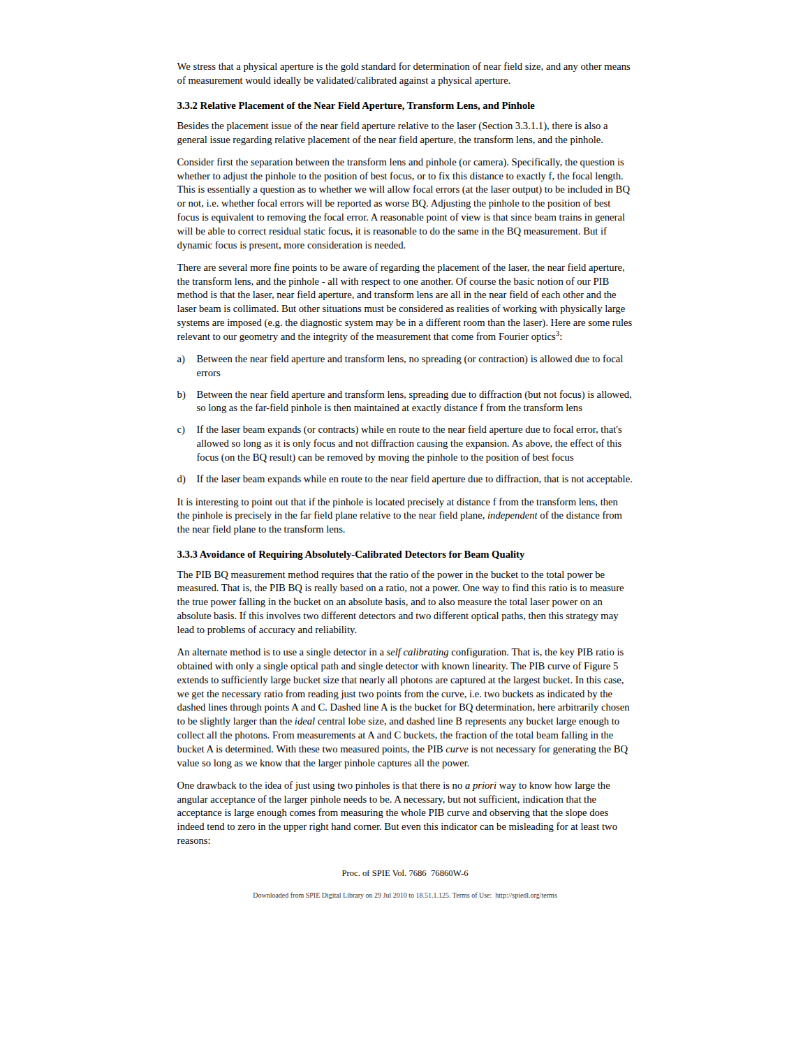We stress that a physical aperture is the gold standard for determination of near field size, and any other means of measurement would ideally be validated/calibrated against a physical aperture.
3.3.2 Relative Placement of the Near Field Aperture, Transform Lens, and Pinhole
Besides the placement issue of the near field aperture relative to the laser (Section 3.3.1.1), there is also a general issue regarding relative placement of the near field aperture, the transform lens, and the pinhole.
Consider first the separation between the transform lens and pinhole (or camera). Specifically, the question is whether to adjust the pinhole to the position of best focus, or to fix this distance to exactly f, the focal length. This is essentially a question as to whether we will allow focal errors (at the laser output) to be included in BQ or not, i.e. whether focal errors will be reported as worse BQ. Adjusting the pinhole to the position of best focus is equivalent to removing the focal error. A reasonable point of view is that since beam trains in general will be able to correct residual static focus, it is reasonable to do the same in the BQ measurement. But if dynamic focus is present, more consideration is needed.
There are several more fine points to be aware of regarding the placement of the laser, the near field aperture, the transform lens, and the pinhole - all with respect to one another. Of course the basic notion of our PIB method is that the laser, near field aperture, and transform lens are all in the near field of each other and the laser beam is collimated. But other situations must be considered as realities of working with physically large systems are imposed (e.g. the diagnostic system may be in a different room than the laser). Here are some rules relevant to our geometry and the integrity of the measurement that come from Fourier optics3:
Between the near field aperture and transform lens, no spreading (or contraction) is allowed due to focal errors
Between the near field aperture and transform lens, spreading due to diffraction (but not focus) is allowed, so long as the far-field pinhole is then maintained at exactly distance f from the transform lens
If the laser beam expands (or contracts) while en route to the near field aperture due to focal error, that's allowed so long as it is only focus and not diffraction causing the expansion. As above, the effect of this focus (on the BQ result) can be removed by moving the pinhole to the position of best focus
If the laser beam expands while en route to the near field aperture due to diffraction, that is not acceptable.
It is interesting to point out that if the pinhole is located precisely at distance f from the transform lens, then the pinhole is precisely in the far field plane relative to the near field plane, independent of the distance from the near field plane to the transform lens.
3.3.3 Avoidance of Requiring Absolutely-Calibrated Detectors for Beam Quality
The PIB BQ measurement method requires that the ratio of the power in the bucket to the total power be measured. That is, the PIB BQ is really based on a ratio, not a power. One way to find this ratio is to measure the true power falling in the bucket on an absolute basis, and to also measure the total laser power on an absolute basis. If this involves two different detectors and two different optical paths, then this strategy may lead to problems of accuracy and reliability.
An alternate method is to use a single detector in a self calibrating configuration. That is, the key PIB ratio is obtained with only a single optical path and single detector with known linearity. The PIB curve of Figure 5 extends to sufficiently large bucket size that nearly all photons are captured at the largest bucket. In this case, we get the necessary ratio from reading just two points from the curve, i.e. two buckets as indicated by the dashed lines through points A and C. Dashed line A is the bucket for BQ determination, here arbitrarily chosen to be slightly larger than the ideal central lobe size, and dashed line B represents any bucket large enough to collect all the photons. From measurements at A and C buckets, the fraction of the total beam falling in the bucket A is determined. With these two measured points, the PIB curve is not necessary for generating the BQ value so long as we know that the larger pinhole captures all the power.
One drawback to the idea of just using two pinholes is that there is no a priori way to know how large the angular acceptance of the larger pinhole needs to be. A necessary, but not sufficient, indication that the acceptance is large enough comes from measuring the whole PIB curve and observing that the slope does indeed tend to zero in the upper right hand corner. But even this indicator can be misleading for at least two reasons:
Proc. of SPIE Vol. 7686 76860W-6
Downloaded from SPIE Digital Library on 29 Jul 2010 to 18.51.1.125. Terms of Use: http://spiedl.org/terms